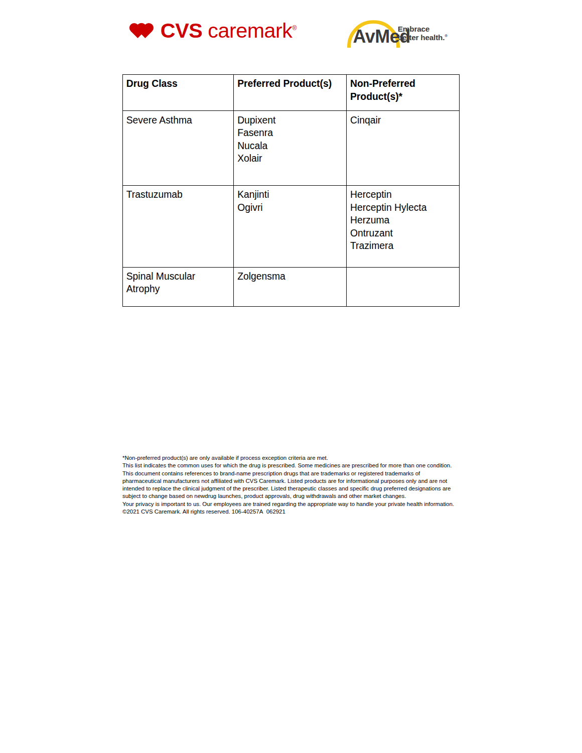CVS caremark®
AvMed
Embrace
better health.®
| Drug Class | Preferred Product(s) | Non-Preferred Product(s)* |
| --- | --- | --- |
| Severe Asthma | Dupixent Fasenra Nucala Xolair | Cinqair |
| Trastuzumab | Kanjinti Ogivri | Herceptin Herceptin Hylecta Herzuma Ontruzant Trazimera |
| Spinal Muscular Atrophy | Zolgensma | |
*Non-preferred product(s) are only available if process exception criteria are met.
This list indicates the common uses for which the drug is prescribed. Some medicines are prescribed for more than one condition. This document contains references to brand-name prescription drugs that are trademarks or registered trademarks of pharmaceutical manufacturers not affiliated with CVS Caremark. Listed products are for informational purposes only and are not intended to replace the clinical judgment of the prescriber. Listed therapeutic classes and specific drug preferred designations are subject to change based on newdrug launches, product approvals, drug withdrawals and other market changes.
Your privacy is important to us. Our employees are trained regarding the appropriate way to handle your private health information.
©2021 CVS Caremark. All rights reserved. 106-40257A 062921